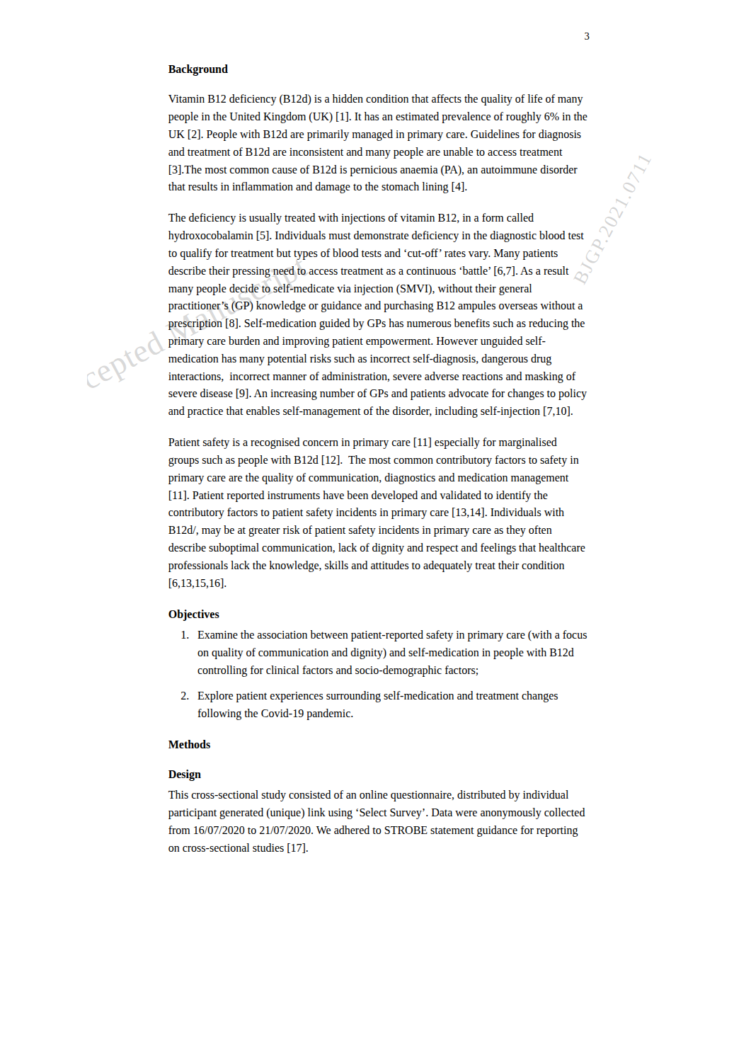3
Accepted Manuscript
BJGP.2021.0711
Background
Vitamin B12 deficiency (B12d) is a hidden condition that affects the quality of life of many people in the United Kingdom (UK) [1]. It has an estimated prevalence of roughly 6% in the UK [2]. People with B12d are primarily managed in primary care. Guidelines for diagnosis and treatment of B12d are inconsistent and many people are unable to access treatment [3].The most common cause of B12d is pernicious anaemia (PA), an autoimmune disorder that results in inflammation and damage to the stomach lining [4].
The deficiency is usually treated with injections of vitamin B12, in a form called hydroxocobalamin [5]. Individuals must demonstrate deficiency in the diagnostic blood test to qualify for treatment but types of blood tests and ‘cut-off’ rates vary. Many patients describe their pressing need to access treatment as a continuous ‘battle’ [6,7]. As a result many people decide to self-medicate via injection (SMVI), without their general practitioner’s (GP) knowledge or guidance and purchasing B12 ampules overseas without a prescription [8]. Self-medication guided by GPs has numerous benefits such as reducing the primary care burden and improving patient empowerment. However unguided self-medication has many potential risks such as incorrect self-diagnosis, dangerous drug interactions, incorrect manner of administration, severe adverse reactions and masking of severe disease [9]. An increasing number of GPs and patients advocate for changes to policy and practice that enables self-management of the disorder, including self-injection [7,10].
Patient safety is a recognised concern in primary care [11] especially for marginalised groups such as people with B12d [12]. The most common contributory factors to safety in primary care are the quality of communication, diagnostics and medication management [11]. Patient reported instruments have been developed and validated to identify the contributory factors to patient safety incidents in primary care [13,14]. Individuals with B12d/, may be at greater risk of patient safety incidents in primary care as they often describe suboptimal communication, lack of dignity and respect and feelings that healthcare professionals lack the knowledge, skills and attitudes to adequately treat their condition [6,13,15,16].
Objectives
Examine the association between patient-reported safety in primary care (with a focus on quality of communication and dignity) and self-medication in people with B12d controlling for clinical factors and socio-demographic factors;
Explore patient experiences surrounding self-medication and treatment changes following the Covid-19 pandemic.
Methods
Design
This cross-sectional study consisted of an online questionnaire, distributed by individual participant generated (unique) link using ‘Select Survey’. Data were anonymously collected from 16/07/2020 to 21/07/2020. We adhered to STROBE statement guidance for reporting on cross-sectional studies [17].